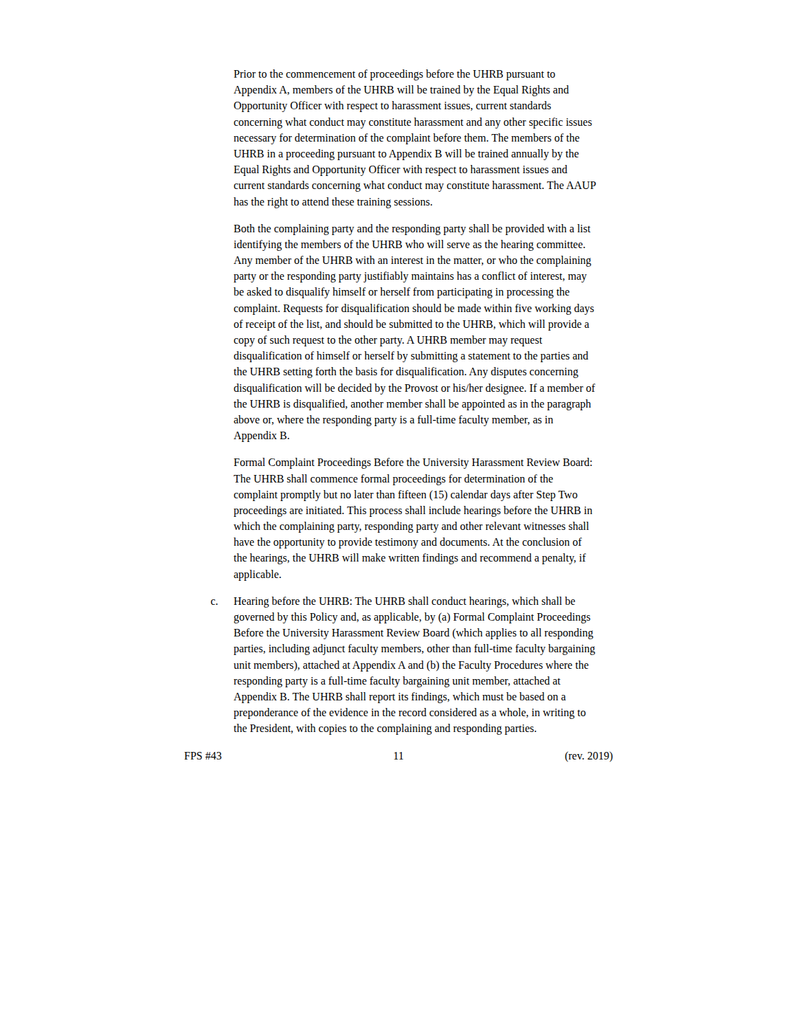Prior to the commencement of proceedings before the UHRB pursuant to Appendix A, members of the UHRB will be trained by the Equal Rights and Opportunity Officer with respect to harassment issues, current standards concerning what conduct may constitute harassment and any other specific issues necessary for determination of the complaint before them. The members of the UHRB in a proceeding pursuant to Appendix B will be trained annually by the Equal Rights and Opportunity Officer with respect to harassment issues and current standards concerning what conduct may constitute harassment. The AAUP has the right to attend these training sessions.
Both the complaining party and the responding party shall be provided with a list identifying the members of the UHRB who will serve as the hearing committee. Any member of the UHRB with an interest in the matter, or who the complaining party or the responding party justifiably maintains has a conflict of interest, may be asked to disqualify himself or herself from participating in processing the complaint. Requests for disqualification should be made within five working days of receipt of the list, and should be submitted to the UHRB, which will provide a copy of such request to the other party. A UHRB member may request disqualification of himself or herself by submitting a statement to the parties and the UHRB setting forth the basis for disqualification. Any disputes concerning disqualification will be decided by the Provost or his/her designee. If a member of the UHRB is disqualified, another member shall be appointed as in the paragraph above or, where the responding party is a full-time faculty member, as in Appendix B.
Formal Complaint Proceedings Before the University Harassment Review Board: The UHRB shall commence formal proceedings for determination of the complaint promptly but no later than fifteen (15) calendar days after Step Two proceedings are initiated. This process shall include hearings before the UHRB in which the complaining party, responding party and other relevant witnesses shall have the opportunity to provide testimony and documents. At the conclusion of the hearings, the UHRB will make written findings and recommend a penalty, if applicable.
c.
Hearing before the UHRB: The UHRB shall conduct hearings, which shall be governed by this Policy and, as applicable, by (a) Formal Complaint Proceedings Before the University Harassment Review Board (which applies to all responding parties, including adjunct faculty members, other than full-time faculty bargaining unit members), attached at Appendix A and (b) the Faculty Procedures where the responding party is a full-time faculty bargaining unit member, attached at Appendix B. The UHRB shall report its findings, which must be based on a preponderance of the evidence in the record considered as a whole, in writing to the President, with copies to the complaining and responding parties.
FPS #43
11
(rev. 2019)